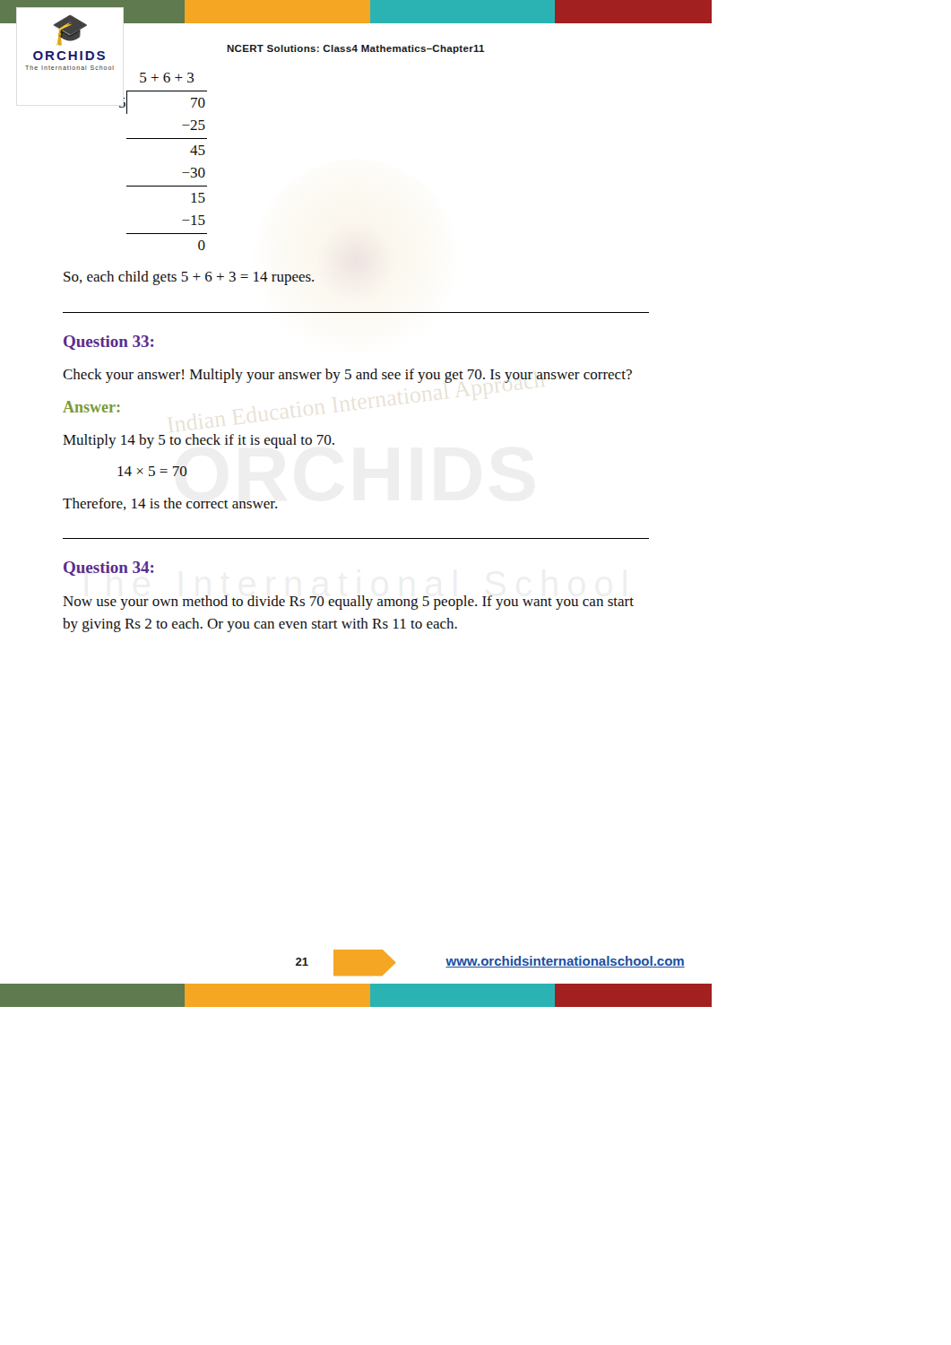🎓
ORCHIDS
The International School
Indian Education International Approach
ORCHIDS
The International School
NCERT Solutions: Class4 Mathematics–Chapter11
| | 5 + 6 + 3 |
| 5 | 70 |
| | −25 |
| | 45 |
| | −30 |
| | 15 |
| | −15 |
| | 0 |
So, each child gets 5 + 6 + 3 = 14 rupees.
Question 33:
Check your answer! Multiply your answer by 5 and see if you get 70. Is your answer correct?
Answer:
Multiply 14 by 5 to check if it is equal to 70.
14 × 5 = 70
Therefore, 14 is the correct answer.
Question 34:
Now use your own method to divide Rs 70 equally among 5 people. If you want you can start by giving Rs 2 to each. Or you can even start with Rs 11 to each.
21
www.orchidsinternationalschool.com